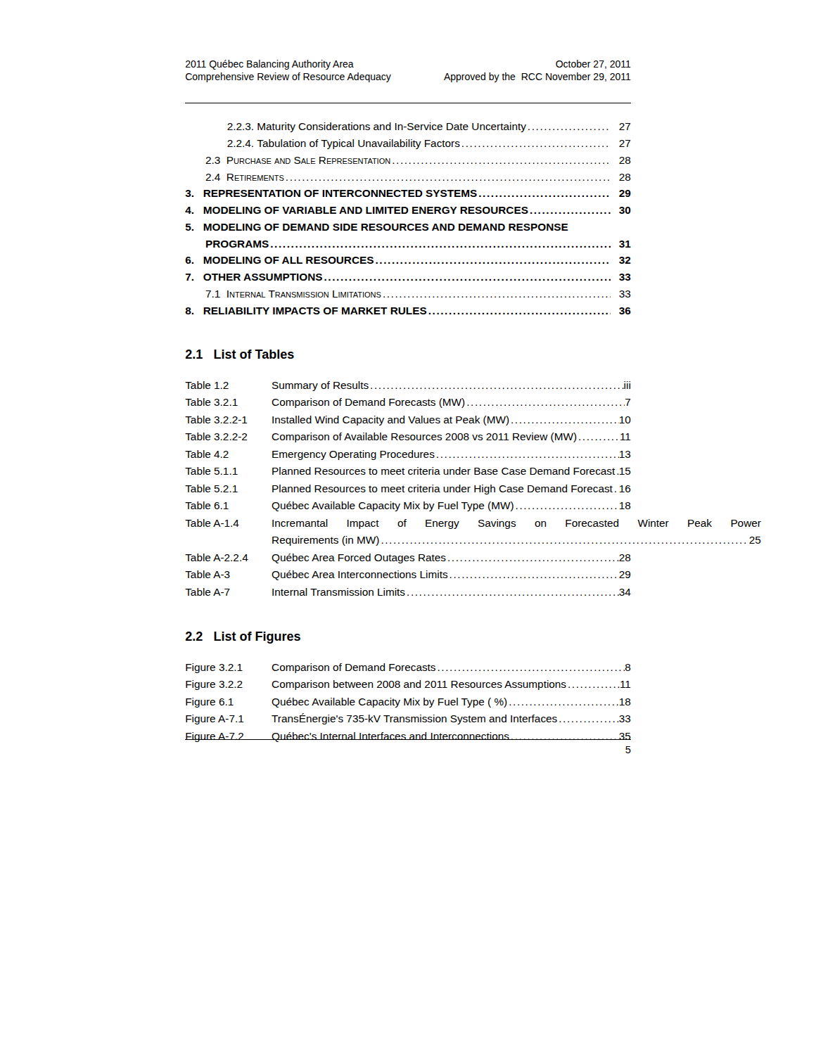2011 Québec Balancing Authority Area
Comprehensive Review of Resource Adequacy
October 27, 2011
Approved by the RCC November 29, 2011
2.2.3. Maturity Considerations and In-Service Date Uncertainty ....................................... 27
2.2.4. Tabulation of Typical Unavailability Factors .......................................................... 27
2.3 Purchase and Sale Representation ............................................................................ 28
2.4 Retirements .................................................................................................................. 28
3. REPRESENTATION OF INTERCONNECTED SYSTEMS .................................................... 29
4. MODELING OF VARIABLE AND LIMITED ENERGY RESOURCES ................................... 30
5. MODELING OF DEMAND SIDE RESOURCES AND DEMAND RESPONSE
PROGRAMS ..................................................................................................................... 31
6. MODELING OF ALL RESOURCES ..................................................................................... 32
7. OTHER ASSUMPTIONS ................................................................................................. 33
7.1 Internal Transmission Limitations ............................................................................... 33
8. RELIABILITY IMPACTS OF MARKET RULES ..................................................................... 36
2.1 List of Tables
Table 1.2 Summary of Results ............................................................................................. iii
Table 3.2.1 Comparison of Demand Forecasts (MW) ............................................................. 7
Table 3.2.2-1 Installed Wind Capacity and Values at Peak (MW) ............................................ 10
Table 3.2.2-2 Comparison of Available Resources 2008 vs 2011 Review (MW) ...................... 11
Table 4.2 Emergency Operating Procedures ....................................................................... 13
Table 5.1.1 Planned Resources to meet criteria under Base Case Demand Forecast ......... 15
Table 5.2.1 Planned Resources to meet criteria under High Case Demand Forecast .......... 16
Table 6.1 Québec Available Capacity Mix by Fuel Type (MW) .......................................... 18
Table A-1.4
Incremantal Impact of Energy Savings on Forecasted Winter Peak Power
Requirements (in MW) ......................................................................................... 25
Table A-2.2.4 Québec Area Forced Outages Rates .............................................................. 28
Table A-3 Québec Area Interconnections Limits .............................................................. 29
Table A-7 Internal Transmission Limits .............................................................................. 34
2.2 List of Figures
Figure 3.2.1 Comparison of Demand Forecasts ........................................................................ 8
Figure 3.2.2 Comparison between 2008 and 2011 Resources Assumptions ......................... 11
Figure 6.1 Québec Available Capacity Mix by Fuel Type ( %) ............................................ 18
Figure A-7.1 TransÉnergie's 735-kV Transmission System and Interfaces ............................ 33
Figure A-7.2 Québec's Internal Interfaces and Interconnections ............................................ 35
5